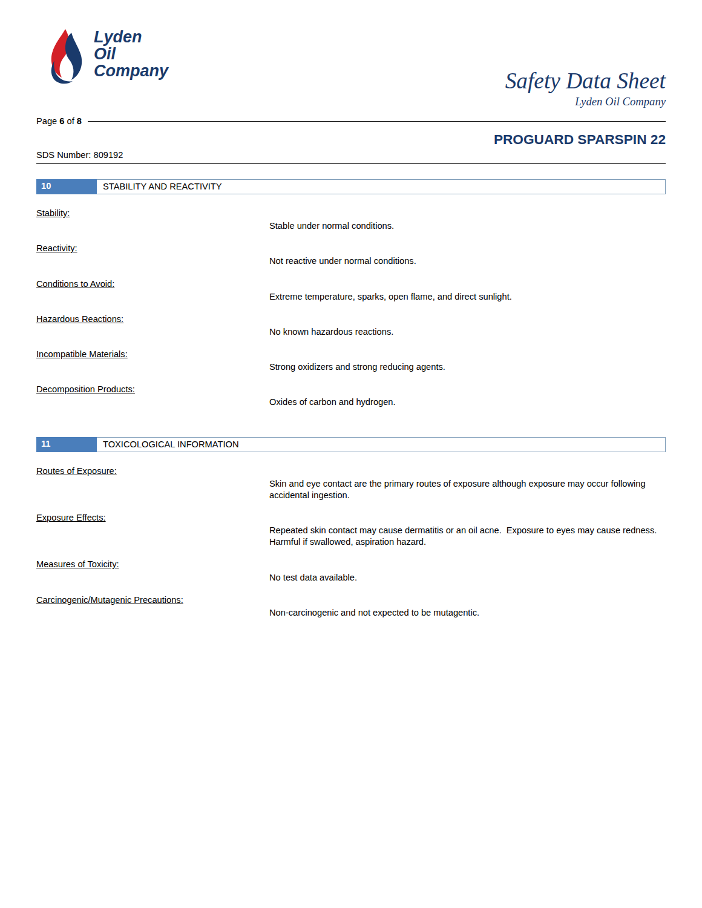Lyden Oil Company
Safety Data Sheet
Lyden Oil Company
Page 6 of 8
PROGUARD SPARSPIN 22
SDS Number: 809192
10
STABILITY AND REACTIVITY
Stability:
Stable under normal conditions.
Reactivity:
Not reactive under normal conditions.
Conditions to Avoid:
Extreme temperature, sparks, open flame, and direct sunlight.
Hazardous Reactions:
No known hazardous reactions.
Incompatible Materials:
Strong oxidizers and strong reducing agents.
Decomposition Products:
Oxides of carbon and hydrogen.
11
TOXICOLOGICAL INFORMATION
Routes of Exposure:
Skin and eye contact are the primary routes of exposure although exposure may occur following accidental ingestion.
Exposure Effects:
Repeated skin contact may cause dermatitis or an oil acne. Exposure to eyes may cause redness. Harmful if swallowed, aspiration hazard.
Measures of Toxicity:
No test data available.
Carcinogenic/Mutagenic Precautions:
Non-carcinogenic and not expected to be mutagentic.